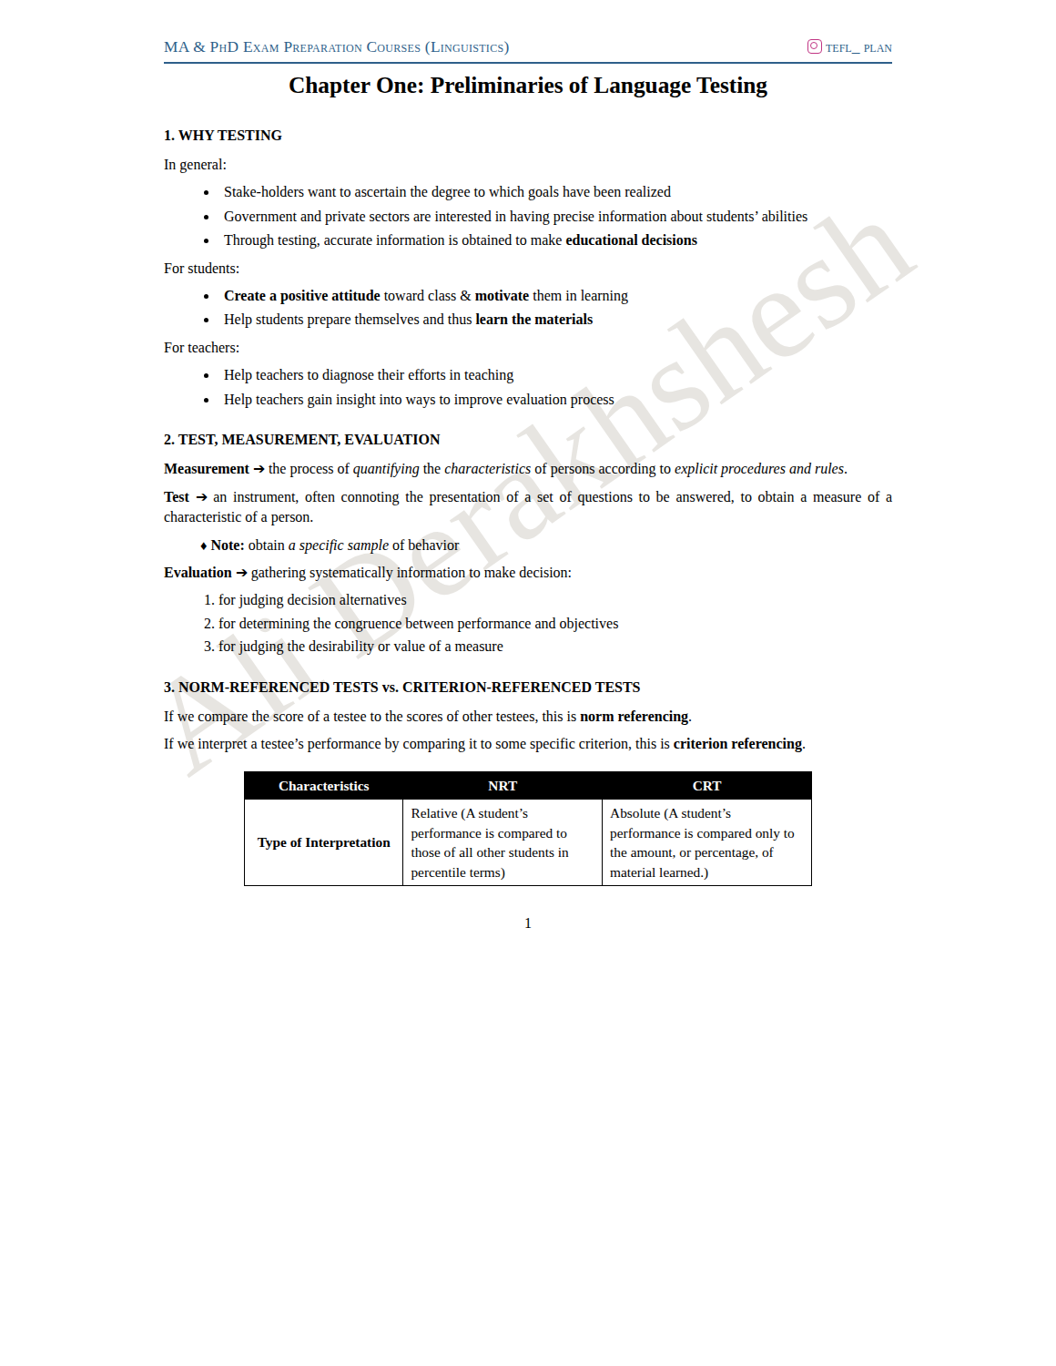Ali Derakhshesh
MA & PhD Exam Preparation Courses (Linguistics)
tefl_ plan
Chapter One: Preliminaries of Language Testing
1. WHY TESTING
In general:
Stake-holders want to ascertain the degree to which goals have been realized
Government and private sectors are interested in having precise information about students’ abilities
Through testing, accurate information is obtained to make educational decisions
For students:
Create a positive attitude toward class & motivate them in learning
Help students prepare themselves and thus learn the materials
For teachers:
Help teachers to diagnose their efforts in teaching
Help teachers gain insight into ways to improve evaluation process
2. TEST, MEASUREMENT, EVALUATION
Measurement ➔ the process of quantifying the characteristics of persons according to explicit procedures and rules.
Test ➔ an instrument, often connoting the presentation of a set of questions to be answered, to obtain a measure of a characteristic of a person.
♦ Note: obtain a specific sample of behavior
Evaluation ➔ gathering systematically information to make decision:
for judging decision alternatives
for determining the congruence between performance and objectives
for judging the desirability or value of a measure
3. NORM-REFERENCED TESTS vs. CRITERION-REFERENCED TESTS
If we compare the score of a testee to the scores of other testees, this is norm referencing.
If we interpret a testee’s performance by comparing it to some specific criterion, this is criterion referencing.
| Characteristics | NRT | CRT |
| --- | --- | --- |
| Type of Interpretation | Relative (A student’s performance is compared to those of all other students in percentile terms) | Absolute (A student’s performance is compared only to the amount, or percentage, of material learned.) |
1